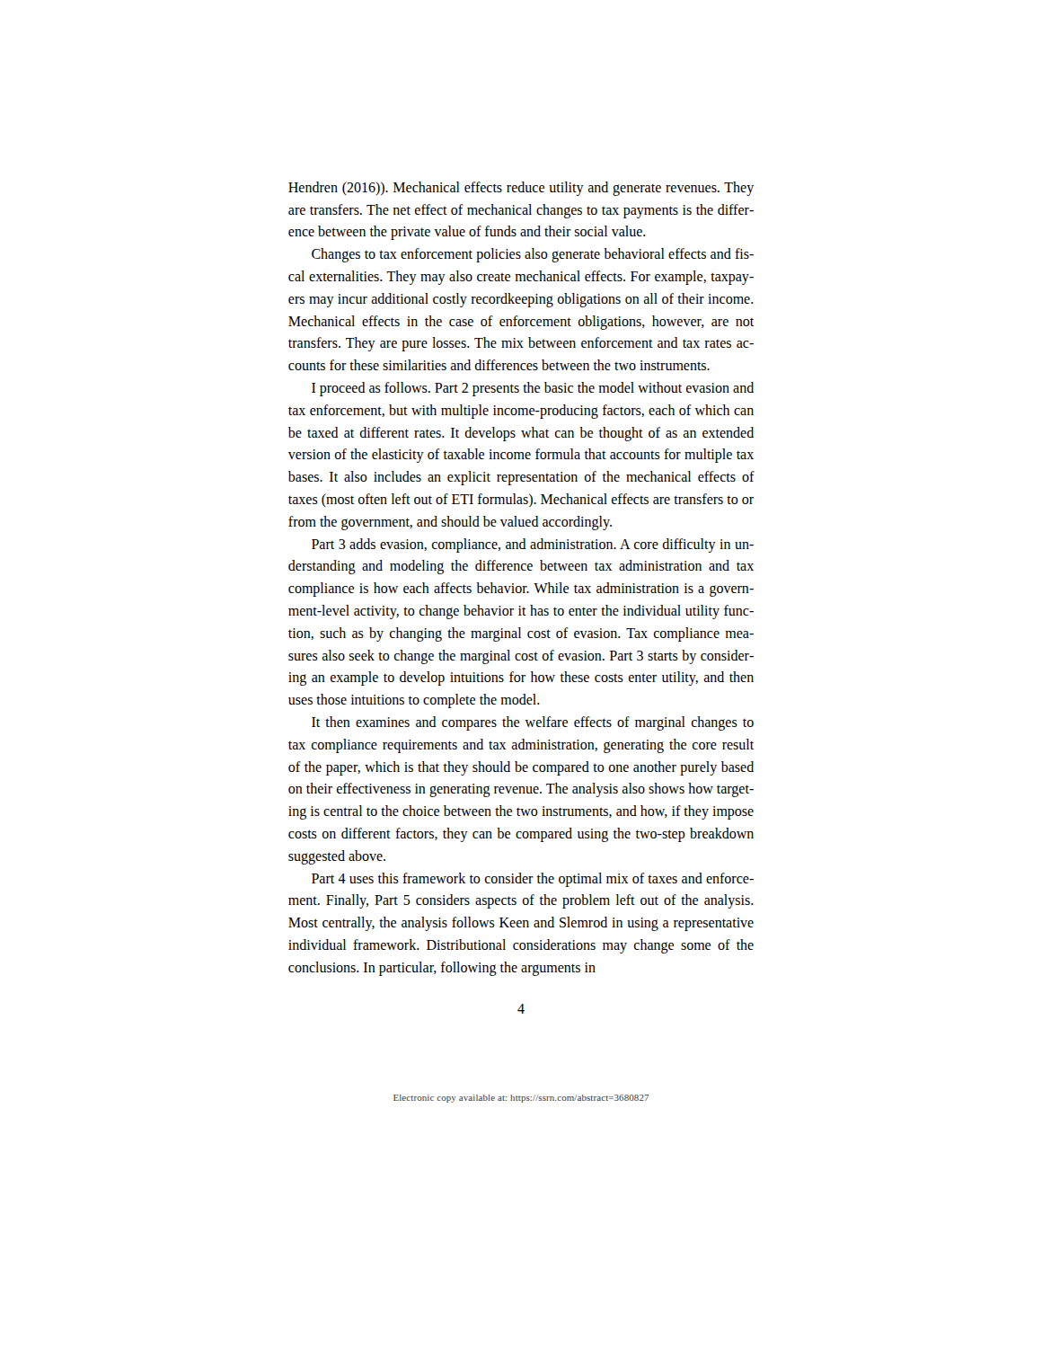Hendren (2016)). Mechanical effects reduce utility and generate revenues. They are transfers. The net effect of mechanical changes to tax payments is the difference between the private value of funds and their social value.
Changes to tax enforcement policies also generate behavioral effects and fiscal externalities. They may also create mechanical effects. For example, taxpayers may incur additional costly recordkeeping obligations on all of their income. Mechanical effects in the case of enforcement obligations, however, are not transfers. They are pure losses. The mix between enforcement and tax rates accounts for these similarities and differences between the two instruments.
I proceed as follows. Part 2 presents the basic the model without evasion and tax enforcement, but with multiple income-producing factors, each of which can be taxed at different rates. It develops what can be thought of as an extended version of the elasticity of taxable income formula that accounts for multiple tax bases. It also includes an explicit representation of the mechanical effects of taxes (most often left out of ETI formulas). Mechanical effects are transfers to or from the government, and should be valued accordingly.
Part 3 adds evasion, compliance, and administration. A core difficulty in understanding and modeling the difference between tax administration and tax compliance is how each affects behavior. While tax administration is a government-level activity, to change behavior it has to enter the individual utility function, such as by changing the marginal cost of evasion. Tax compliance measures also seek to change the marginal cost of evasion. Part 3 starts by considering an example to develop intuitions for how these costs enter utility, and then uses those intuitions to complete the model.
It then examines and compares the welfare effects of marginal changes to tax compliance requirements and tax administration, generating the core result of the paper, which is that they should be compared to one another purely based on their effectiveness in generating revenue. The analysis also shows how targeting is central to the choice between the two instruments, and how, if they impose costs on different factors, they can be compared using the two-step breakdown suggested above.
Part 4 uses this framework to consider the optimal mix of taxes and enforcement. Finally, Part 5 considers aspects of the problem left out of the analysis. Most centrally, the analysis follows Keen and Slemrod in using a representative individual framework. Distributional considerations may change some of the conclusions. In particular, following the arguments in
4
Electronic copy available at: https://ssrn.com/abstract=3680827